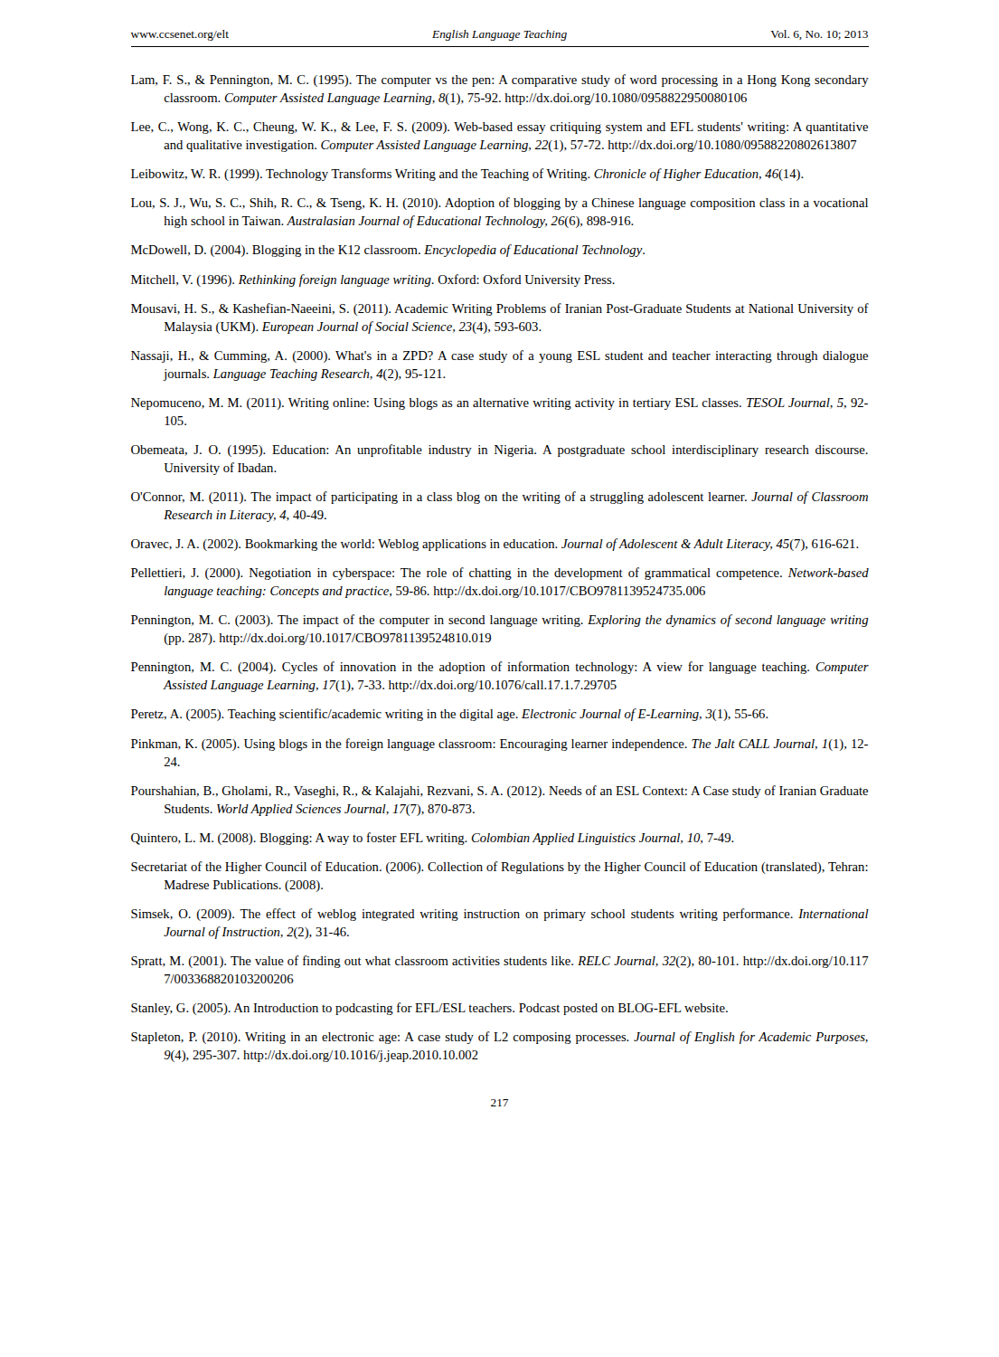www.ccsenet.org/elt English Language Teaching Vol. 6, No. 10; 2013
Lam, F. S., & Pennington, M. C. (1995). The computer vs the pen: A comparative study of word processing in a Hong Kong secondary classroom. Computer Assisted Language Learning, 8(1), 75-92. http://dx.doi.org/10.1080/0958822950080106
Lee, C., Wong, K. C., Cheung, W. K., & Lee, F. S. (2009). Web-based essay critiquing system and EFL students' writing: A quantitative and qualitative investigation. Computer Assisted Language Learning, 22(1), 57-72. http://dx.doi.org/10.1080/09588220802613807
Leibowitz, W. R. (1999). Technology Transforms Writing and the Teaching of Writing. Chronicle of Higher Education, 46(14).
Lou, S. J., Wu, S. C., Shih, R. C., & Tseng, K. H. (2010). Adoption of blogging by a Chinese language composition class in a vocational high school in Taiwan. Australasian Journal of Educational Technology, 26(6), 898-916.
McDowell, D. (2004). Blogging in the K12 classroom. Encyclopedia of Educational Technology.
Mitchell, V. (1996). Rethinking foreign language writing. Oxford: Oxford University Press.
Mousavi, H. S., & Kashefian-Naeeini, S. (2011). Academic Writing Problems of Iranian Post-Graduate Students at National University of Malaysia (UKM). European Journal of Social Science, 23(4), 593-603.
Nassaji, H., & Cumming, A. (2000). What's in a ZPD? A case study of a young ESL student and teacher interacting through dialogue journals. Language Teaching Research, 4(2), 95-121.
Nepomuceno, M. M. (2011). Writing online: Using blogs as an alternative writing activity in tertiary ESL classes. TESOL Journal, 5, 92-105.
Obemeata, J. O. (1995). Education: An unprofitable industry in Nigeria. A postgraduate school interdisciplinary research discourse. University of Ibadan.
O'Connor, M. (2011). The impact of participating in a class blog on the writing of a struggling adolescent learner. Journal of Classroom Research in Literacy, 4, 40-49.
Oravec, J. A. (2002). Bookmarking the world: Weblog applications in education. Journal of Adolescent & Adult Literacy, 45(7), 616-621.
Pellettieri, J. (2000). Negotiation in cyberspace: The role of chatting in the development of grammatical competence. Network-based language teaching: Concepts and practice, 59-86. http://dx.doi.org/10.1017/CBO9781139524735.006
Pennington, M. C. (2003). The impact of the computer in second language writing. Exploring the dynamics of second language writing (pp. 287). http://dx.doi.org/10.1017/CBO9781139524810.019
Pennington, M. C. (2004). Cycles of innovation in the adoption of information technology: A view for language teaching. Computer Assisted Language Learning, 17(1), 7-33. http://dx.doi.org/10.1076/call.17.1.7.29705
Peretz, A. (2005). Teaching scientific/academic writing in the digital age. Electronic Journal of E-Learning, 3(1), 55-66.
Pinkman, K. (2005). Using blogs in the foreign language classroom: Encouraging learner independence. The Jalt CALL Journal, 1(1), 12-24.
Pourshahian, B., Gholami, R., Vaseghi, R., & Kalajahi, Rezvani, S. A. (2012). Needs of an ESL Context: A Case study of Iranian Graduate Students. World Applied Sciences Journal, 17(7), 870-873.
Quintero, L. M. (2008). Blogging: A way to foster EFL writing. Colombian Applied Linguistics Journal, 10, 7-49.
Secretariat of the Higher Council of Education. (2006). Collection of Regulations by the Higher Council of Education (translated), Tehran: Madrese Publications. (2008).
Simsek, O. (2009). The effect of weblog integrated writing instruction on primary school students writing performance. International Journal of Instruction, 2(2), 31-46.
Spratt, M. (2001). The value of finding out what classroom activities students like. RELC Journal, 32(2), 80-101. http://dx.doi.org/10.1177/003368820103200206
Stanley, G. (2005). An Introduction to podcasting for EFL/ESL teachers. Podcast posted on BLOG-EFL website.
Stapleton, P. (2010). Writing in an electronic age: A case study of L2 composing processes. Journal of English for Academic Purposes, 9(4), 295-307. http://dx.doi.org/10.1016/j.jeap.2010.10.002
217